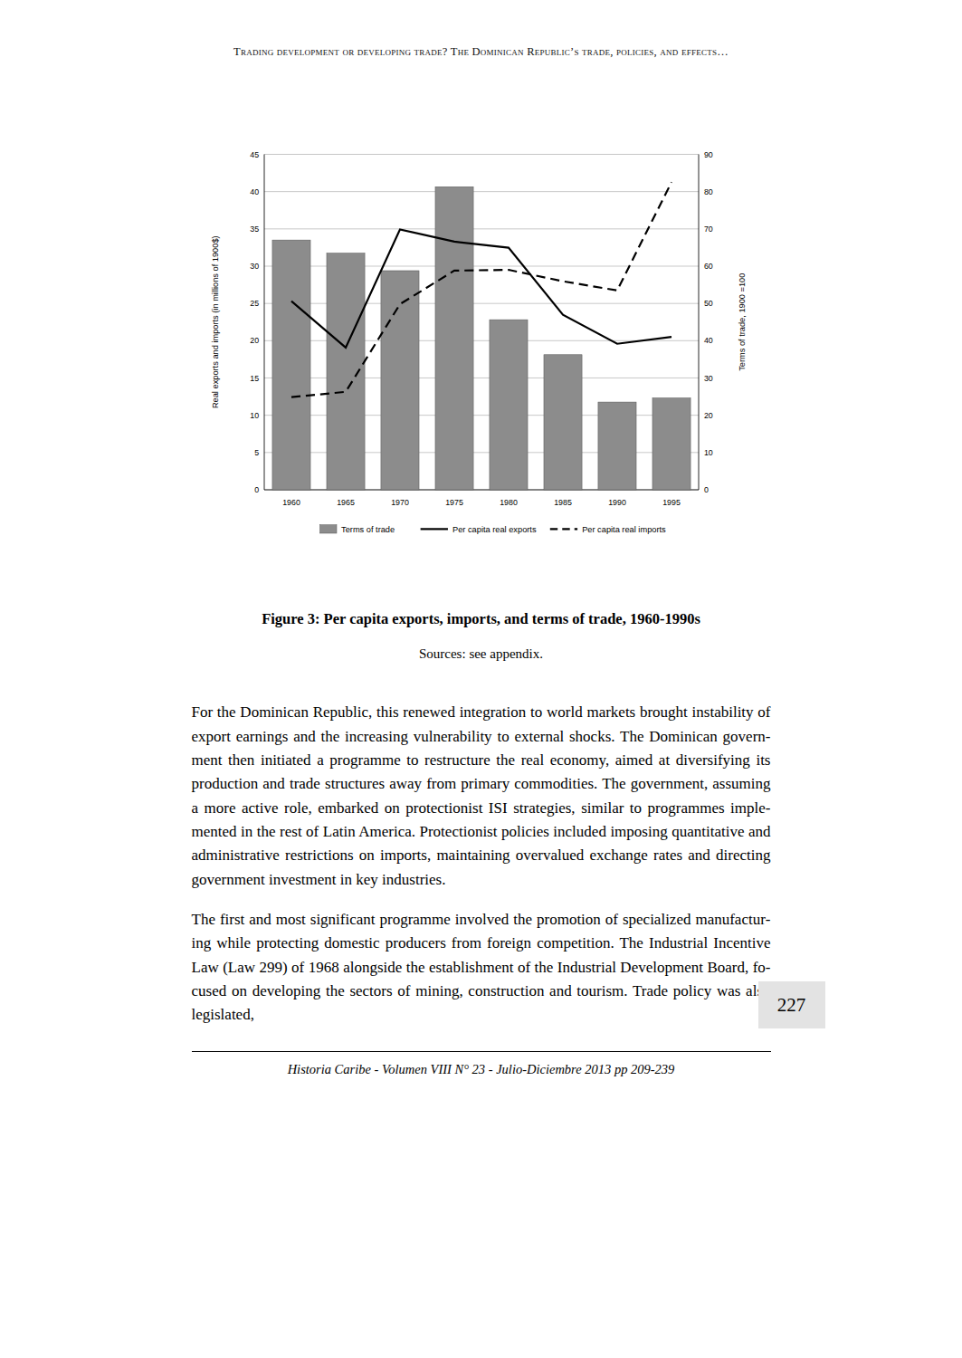Trading development or developing trade? The Dominican Republic’s trade, policies, and effects…
0 5 10 15 20 25 30 35 40 45 0 10 20 30 40 50 60 70 80 90 Real exports and imports (in millions of 1900$) Terms of trade, 1900 =100 1960 1965 1970 1975 1980 1985 1990 1995 Terms of trade Per capita real exports Per capita real imports
Figure 3: Per capita exports, imports, and terms of trade, 1960-1990s
Sources: see appendix.
For the Dominican Republic, this renewed integration to world markets brought instability of export earnings and the increasing vulnerability to external shocks. The Dominican government then initiated a programme to restructure the real economy, aimed at diversifying its production and trade structures away from primary commodities. The government, assuming a more active role, embarked on protectionist ISI strategies, similar to programmes implemented in the rest of Latin America. Protectionist policies included imposing quantitative and administrative restrictions on imports, maintaining overvalued exchange rates and directing government investment in key industries.
The first and most significant programme involved the promotion of specialized manufacturing while protecting domestic producers from foreign competition. The Industrial Incentive Law (Law 299) of 1968 alongside the establishment of the Industrial Development Board, focused on developing the sectors of mining, construction and tourism. Trade policy was also legislated,
227
Historia Caribe - Volumen VIII N° 23 - Julio-Diciembre 2013 pp 209-239